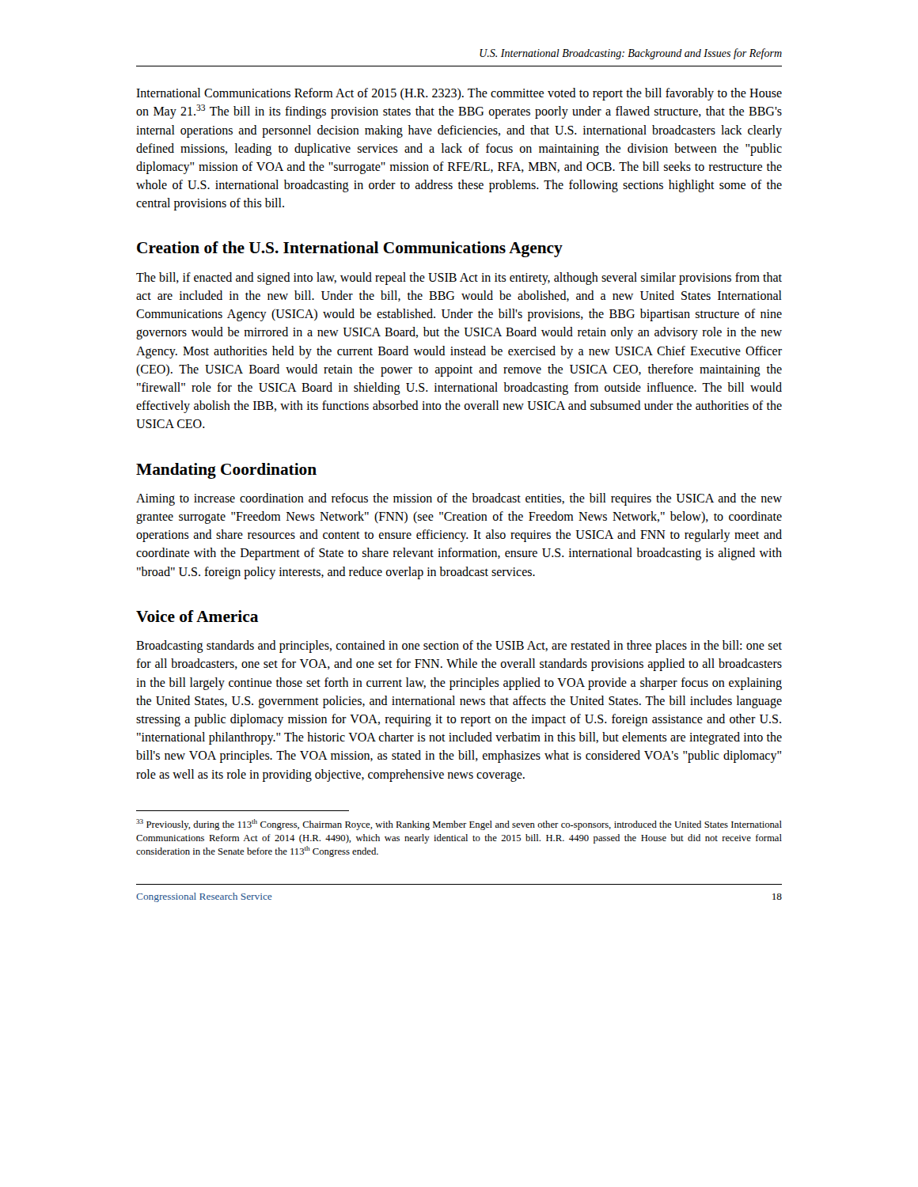U.S. International Broadcasting: Background and Issues for Reform
International Communications Reform Act of 2015 (H.R. 2323). The committee voted to report the bill favorably to the House on May 21.33 The bill in its findings provision states that the BBG operates poorly under a flawed structure, that the BBG's internal operations and personnel decision making have deficiencies, and that U.S. international broadcasters lack clearly defined missions, leading to duplicative services and a lack of focus on maintaining the division between the "public diplomacy" mission of VOA and the "surrogate" mission of RFE/RL, RFA, MBN, and OCB. The bill seeks to restructure the whole of U.S. international broadcasting in order to address these problems. The following sections highlight some of the central provisions of this bill.
Creation of the U.S. International Communications Agency
The bill, if enacted and signed into law, would repeal the USIB Act in its entirety, although several similar provisions from that act are included in the new bill. Under the bill, the BBG would be abolished, and a new United States International Communications Agency (USICA) would be established. Under the bill's provisions, the BBG bipartisan structure of nine governors would be mirrored in a new USICA Board, but the USICA Board would retain only an advisory role in the new Agency. Most authorities held by the current Board would instead be exercised by a new USICA Chief Executive Officer (CEO). The USICA Board would retain the power to appoint and remove the USICA CEO, therefore maintaining the "firewall" role for the USICA Board in shielding U.S. international broadcasting from outside influence. The bill would effectively abolish the IBB, with its functions absorbed into the overall new USICA and subsumed under the authorities of the USICA CEO.
Mandating Coordination
Aiming to increase coordination and refocus the mission of the broadcast entities, the bill requires the USICA and the new grantee surrogate "Freedom News Network" (FNN) (see "Creation of the Freedom News Network," below), to coordinate operations and share resources and content to ensure efficiency. It also requires the USICA and FNN to regularly meet and coordinate with the Department of State to share relevant information, ensure U.S. international broadcasting is aligned with "broad" U.S. foreign policy interests, and reduce overlap in broadcast services.
Voice of America
Broadcasting standards and principles, contained in one section of the USIB Act, are restated in three places in the bill: one set for all broadcasters, one set for VOA, and one set for FNN. While the overall standards provisions applied to all broadcasters in the bill largely continue those set forth in current law, the principles applied to VOA provide a sharper focus on explaining the United States, U.S. government policies, and international news that affects the United States. The bill includes language stressing a public diplomacy mission for VOA, requiring it to report on the impact of U.S. foreign assistance and other U.S. "international philanthropy." The historic VOA charter is not included verbatim in this bill, but elements are integrated into the bill's new VOA principles. The VOA mission, as stated in the bill, emphasizes what is considered VOA's "public diplomacy" role as well as its role in providing objective, comprehensive news coverage.
33 Previously, during the 113th Congress, Chairman Royce, with Ranking Member Engel and seven other co-sponsors, introduced the United States International Communications Reform Act of 2014 (H.R. 4490), which was nearly identical to the 2015 bill. H.R. 4490 passed the House but did not receive formal consideration in the Senate before the 113th Congress ended.
Congressional Research Service 18